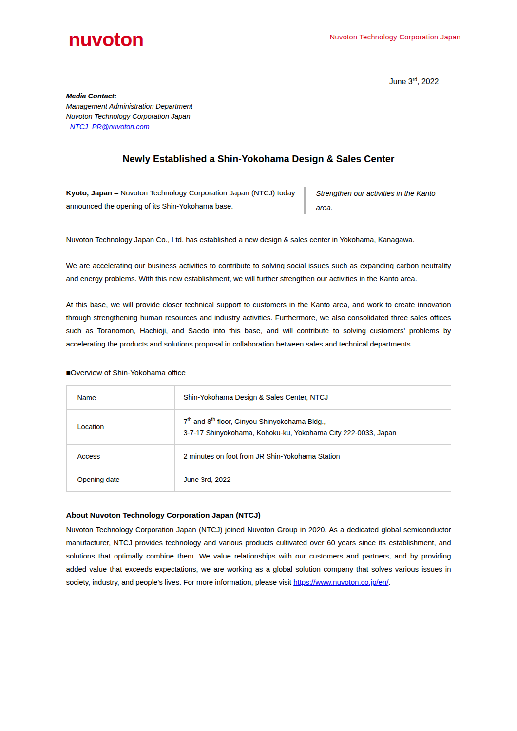nuvoton
Nuvoton Technology Corporation Japan
June 3rd, 2022
Media Contact:
Management Administration Department
Nuvoton Technology Corporation Japan
NTCJ_PR@nuvoton.com
Newly Established a Shin-Yokohama Design & Sales Center
Kyoto, Japan – Nuvoton Technology Corporation Japan (NTCJ) today announced the opening of its Shin-Yokohama base.
Strengthen our activities in the Kanto area.
Nuvoton Technology Japan Co., Ltd. has established a new design & sales center in Yokohama, Kanagawa.
We are accelerating our business activities to contribute to solving social issues such as expanding carbon neutrality and energy problems. With this new establishment, we will further strengthen our activities in the Kanto area.
At this base, we will provide closer technical support to customers in the Kanto area, and work to create innovation through strengthening human resources and industry activities. Furthermore, we also consolidated three sales offices such as Toranomon, Hachioji, and Saedo into this base, and will contribute to solving customers' problems by accelerating the products and solutions proposal in collaboration between sales and technical departments.
■Overview of Shin-Yokohama office
| Name | Shin-Yokohama Design & Sales Center, NTCJ |
| Location | 7 th and 8 th floor, Ginyou Shinyokohama Bldg., 3-7-17 Shinyokohama, Kohoku-ku, Yokohama City 222-0033, Japan |
| Access | 2 minutes on foot from JR Shin-Yokohama Station |
| Opening date | June 3rd, 2022 |
About Nuvoton Technology Corporation Japan (NTCJ)
Nuvoton Technology Corporation Japan (NTCJ) joined Nuvoton Group in 2020. As a dedicated global semiconductor manufacturer, NTCJ provides technology and various products cultivated over 60 years since its establishment, and solutions that optimally combine them. We value relationships with our customers and partners, and by providing added value that exceeds expectations, we are working as a global solution company that solves various issues in society, industry, and people's lives. For more information, please visit https://www.nuvoton.co.jp/en/.